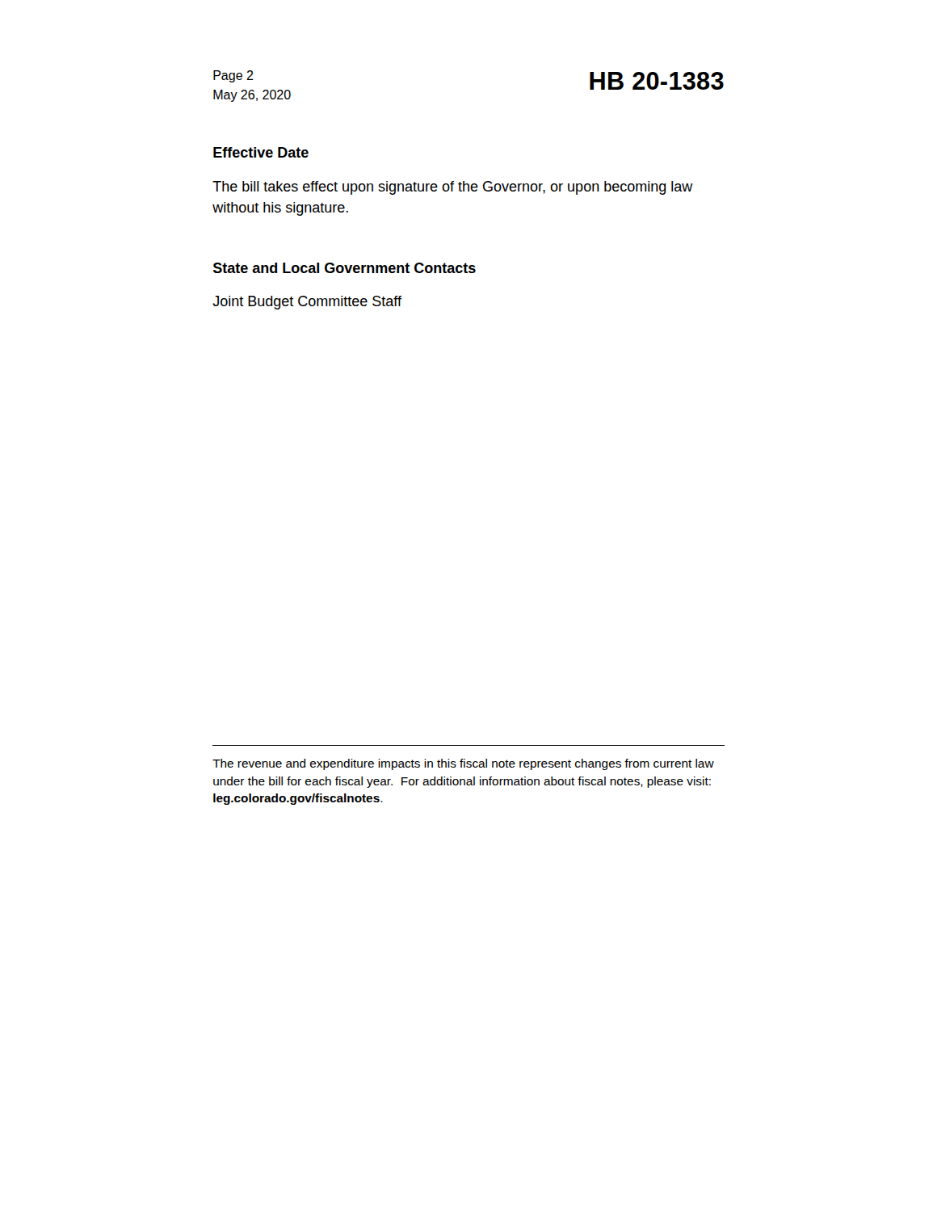Page 2
May 26, 2020
HB 20-1383
Effective Date
The bill takes effect upon signature of the Governor, or upon becoming law without his signature.
State and Local Government Contacts
Joint Budget Committee Staff
The revenue and expenditure impacts in this fiscal note represent changes from current law under the bill for each fiscal year. For additional information about fiscal notes, please visit: leg.colorado.gov/fiscalnotes.